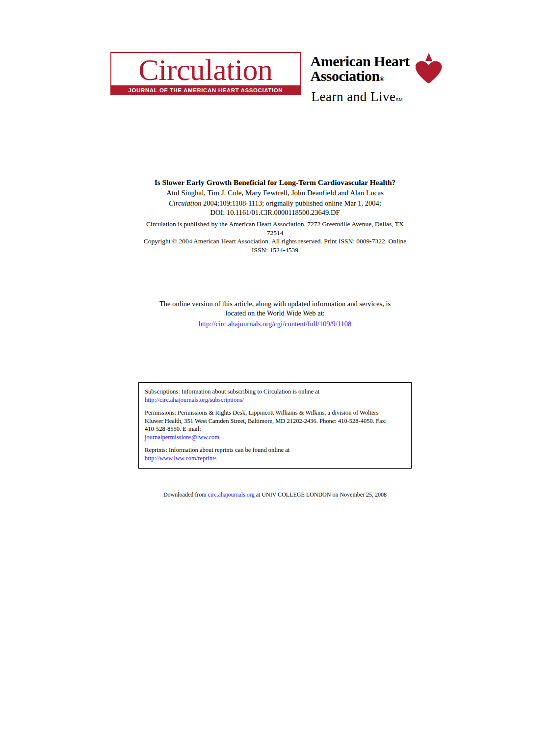Circulation
Journal of the American Heart Association
American Heart Association®
Learn and LiveSM
Is Slower Early Growth Beneficial for Long-Term Cardiovascular Health?
Atul Singhal, Tim J. Cole, Mary Fewtrell, John Deanfield and Alan Lucas
Circulation 2004;109;1108-1113; originally published online Mar 1, 2004;
DOI: 10.1161/01.CIR.0000118500.23649.DF
Circulation is published by the American Heart Association. 7272 Greenville Avenue, Dallas, TX 72514 Copyright © 2004 American Heart Association. All rights reserved. Print ISSN: 0009-7322. Online ISSN: 1524-4539
The online version of this article, along with updated information and services, is
located on the World Wide Web at:
http://circ.ahajournals.org/cgi/content/full/109/9/1108
Subscriptions: Information about subscribing to Circulation is online at
http://circ.ahajournals.org/subscriptions/
Permissions: Permissions & Rights Desk, Lippincott Williams & Wilkins, a division of Wolters
Kluwer Health, 351 West Camden Street, Baltimore, MD 21202-2436. Phone: 410-528-4050. Fax:
410-528-8550. E-mail:
journalpermissions@lww.com
Reprints: Information about reprints can be found online at
http://www.lww.com/reprints
Downloaded from circ.ahajournals.org at UNIV COLLEGE LONDON on November 25, 2008